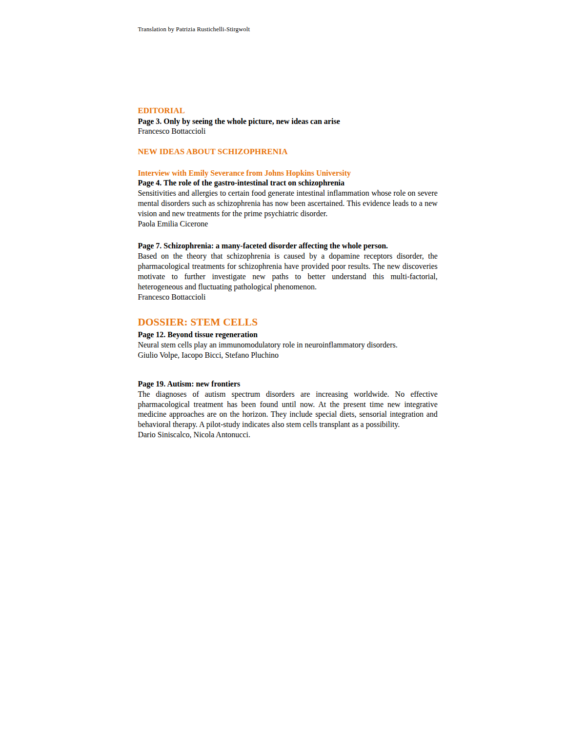Translation by Patrizia Rustichelli-Stirgwolt
EDITORIAL
Page 3. Only by seeing the whole picture, new ideas can arise
Francesco Bottaccioli
NEW IDEAS ABOUT SCHIZOPHRENIA
Interview with Emily Severance from Johns Hopkins University
Page 4. The role of the gastro-intestinal tract on schizophrenia
Sensitivities and allergies to certain food generate intestinal inflammation whose role on severe mental disorders such as schizophrenia has now been ascertained. This evidence leads to a new vision and new treatments for the prime psychiatric disorder.
Paola Emilia Cicerone
Page 7. Schizophrenia: a many-faceted disorder affecting the whole person.
Based on the theory that schizophrenia is caused by a dopamine receptors disorder, the pharmacological treatments for schizophrenia have provided poor results. The new discoveries motivate to further investigate new paths to better understand this multi-factorial, heterogeneous and fluctuating pathological phenomenon.
Francesco Bottaccioli
DOSSIER: STEM CELLS
Page 12. Beyond tissue regeneration
Neural stem cells play an immunomodulatory role in neuroinflammatory disorders.
Giulio Volpe, Iacopo Bicci, Stefano Pluchino
Page 19. Autism: new frontiers
The diagnoses of autism spectrum disorders are increasing worldwide. No effective pharmacological treatment has been found until now. At the present time new integrative medicine approaches are on the horizon. They include special diets, sensorial integration and behavioral therapy. A pilot-study indicates also stem cells transplant as a possibility.
Dario Siniscalco, Nicola Antonucci.